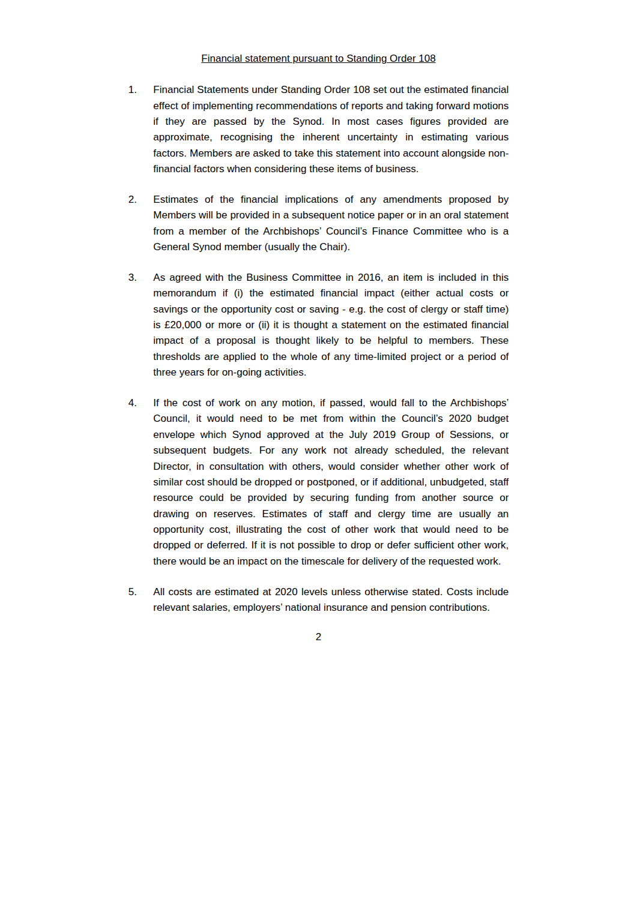Financial statement pursuant to Standing Order 108
Financial Statements under Standing Order 108 set out the estimated financial effect of implementing recommendations of reports and taking forward motions if they are passed by the Synod. In most cases figures provided are approximate, recognising the inherent uncertainty in estimating various factors. Members are asked to take this statement into account alongside non-financial factors when considering these items of business.
Estimates of the financial implications of any amendments proposed by Members will be provided in a subsequent notice paper or in an oral statement from a member of the Archbishops’ Council’s Finance Committee who is a General Synod member (usually the Chair).
As agreed with the Business Committee in 2016, an item is included in this memorandum if (i) the estimated financial impact (either actual costs or savings or the opportunity cost or saving - e.g. the cost of clergy or staff time) is £20,000 or more or (ii) it is thought a statement on the estimated financial impact of a proposal is thought likely to be helpful to members. These thresholds are applied to the whole of any time-limited project or a period of three years for on-going activities.
If the cost of work on any motion, if passed, would fall to the Archbishops’ Council, it would need to be met from within the Council’s 2020 budget envelope which Synod approved at the July 2019 Group of Sessions, or subsequent budgets. For any work not already scheduled, the relevant Director, in consultation with others, would consider whether other work of similar cost should be dropped or postponed, or if additional, unbudgeted, staff resource could be provided by securing funding from another source or drawing on reserves. Estimates of staff and clergy time are usually an opportunity cost, illustrating the cost of other work that would need to be dropped or deferred. If it is not possible to drop or defer sufficient other work, there would be an impact on the timescale for delivery of the requested work.
All costs are estimated at 2020 levels unless otherwise stated. Costs include relevant salaries, employers’ national insurance and pension contributions.
2